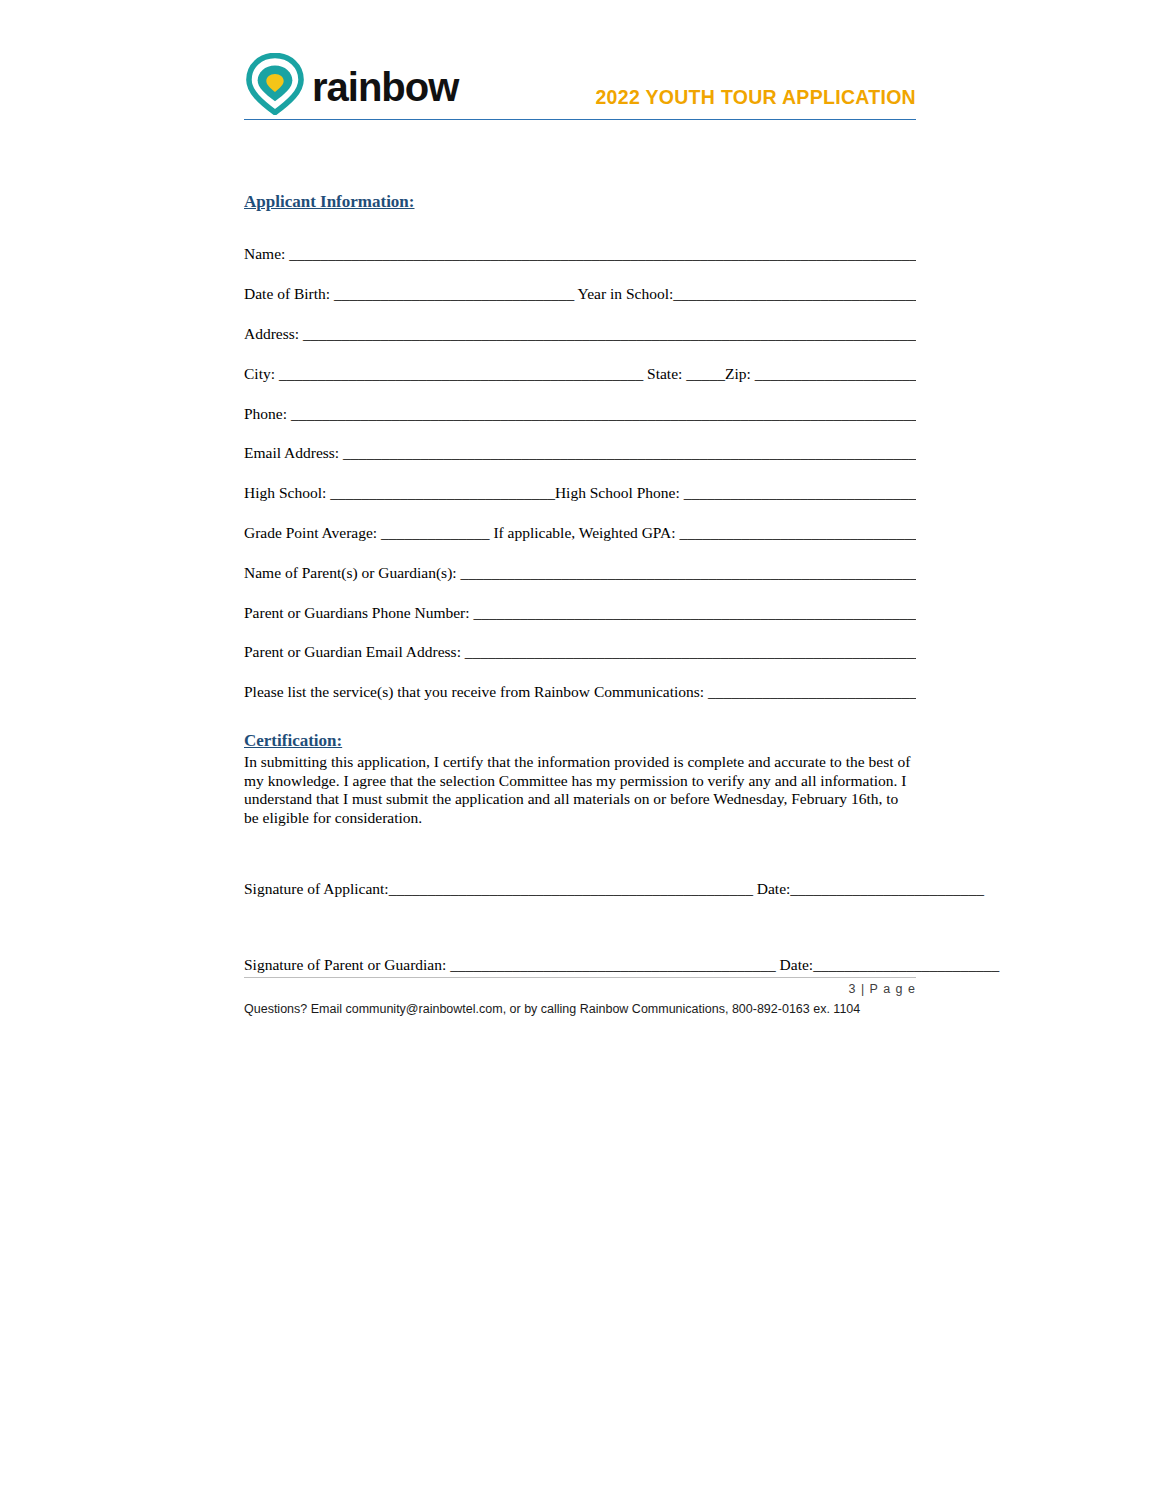rainbow
2022 YOUTH TOUR APPLICATION
Applicant Information:
Name: _______________________________________________________________________________________
Date of Birth: _______________________________ Year in School:_________________________________________
Address: ____________________________________________________________________________________
City: _______________________________________________ State: _____Zip: __________________________
Phone: ______________________________________________________________________________________
Email Address: _____________________________________________________________________________
High School: _____________________________High School Phone: ____________________________________
Grade Point Average: ______________ If applicable, Weighted GPA: ____________________________________
Name of Parent(s) or Guardian(s): _______________________________________________________________
Parent or Guardians Phone Number: _____________________________________________________________
Parent or Guardian Email Address: ______________________________________________________________
Please list the service(s) that you receive from Rainbow Communications: _______________________________
Certification:
In submitting this application, I certify that the information provided is complete and accurate to the best of my knowledge. I agree that the selection Committee has my permission to verify any and all information. I understand that I must submit the application and all materials on or before Wednesday, February 16th, to be eligible for consideration.
Signature of Applicant:_______________________________________________ Date:_________________________
Signature of Parent or Guardian: __________________________________________ Date:________________________
3 | P a g e
Questions? Email community@rainbowtel.com, or by calling Rainbow Communications, 800-892-0163 ex. 1104